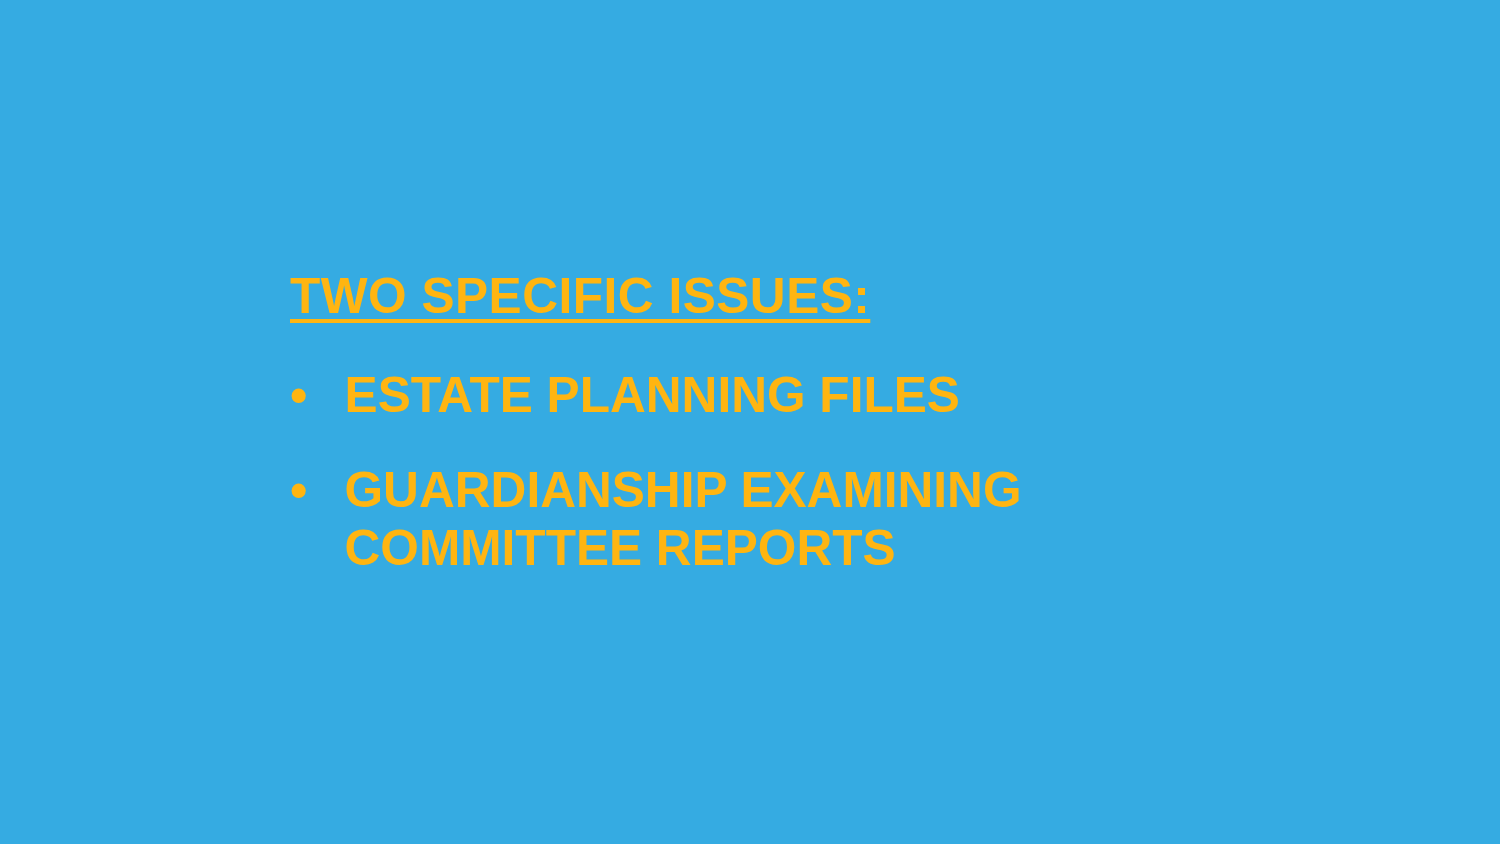TWO SPECIFIC ISSUES:
ESTATE PLANNING FILES
GUARDIANSHIP EXAMINING COMMITTEE REPORTS